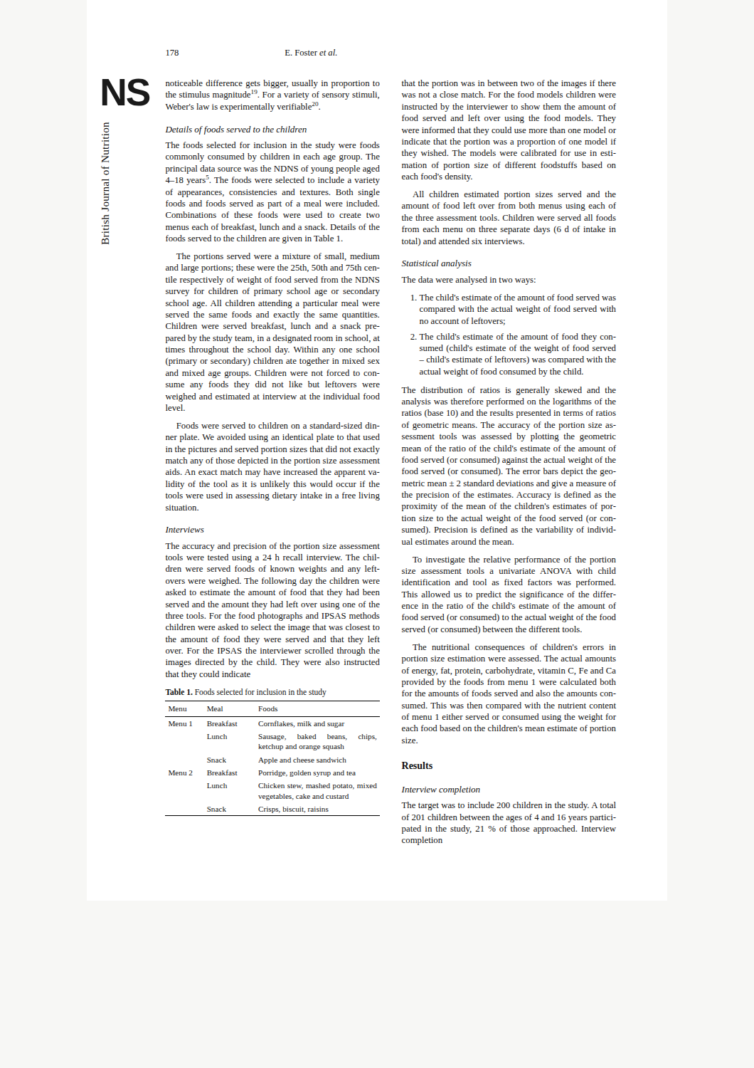NS
British Journal of Nutrition
178 E. Foster et al.
noticeable difference gets bigger, usually in proportion to the stimulus magnitude19. For a variety of sensory stimuli, Weber's law is experimentally verifiable20.
Details of foods served to the children
The foods selected for inclusion in the study were foods commonly consumed by children in each age group. The principal data source was the NDNS of young people aged 4–18 years5. The foods were selected to include a variety of appearances, consistencies and textures. Both single foods and foods served as part of a meal were included. Combinations of these foods were used to create two menus each of breakfast, lunch and a snack. Details of the foods served to the children are given in Table 1.
The portions served were a mixture of small, medium and large portions; these were the 25th, 50th and 75th centile respectively of weight of food served from the NDNS survey for children of primary school age or secondary school age. All children attending a particular meal were served the same foods and exactly the same quantities. Children were served breakfast, lunch and a snack prepared by the study team, in a designated room in school, at times throughout the school day. Within any one school (primary or secondary) children ate together in mixed sex and mixed age groups. Children were not forced to consume any foods they did not like but leftovers were weighed and estimated at interview at the individual food level.
Foods were served to children on a standard-sized dinner plate. We avoided using an identical plate to that used in the pictures and served portion sizes that did not exactly match any of those depicted in the portion size assessment aids. An exact match may have increased the apparent validity of the tool as it is unlikely this would occur if the tools were used in assessing dietary intake in a free living situation.
Interviews
The accuracy and precision of the portion size assessment tools were tested using a 24 h recall interview. The children were served foods of known weights and any leftovers were weighed. The following day the children were asked to estimate the amount of food that they had been served and the amount they had left over using one of the three tools. For the food photographs and IPSAS methods children were asked to select the image that was closest to the amount of food they were served and that they left over. For the IPSAS the interviewer scrolled through the images directed by the child. They were also instructed that they could indicate
Table 1. Foods selected for inclusion in the study
| Menu | Meal | Foods |
| --- | --- | --- |
| Menu 1 | Breakfast | Cornflakes, milk and sugar |
| | Lunch | Sausage, baked beans, chips, ketchup and orange squash |
| | Snack | Apple and cheese sandwich |
| Menu 2 | Breakfast | Porridge, golden syrup and tea |
| | Lunch | Chicken stew, mashed potato, mixed vegetables, cake and custard |
| | Snack | Crisps, biscuit, raisins |
that the portion was in between two of the images if there was not a close match. For the food models children were instructed by the interviewer to show them the amount of food served and left over using the food models. They were informed that they could use more than one model or indicate that the portion was a proportion of one model if they wished. The models were calibrated for use in estimation of portion size of different foodstuffs based on each food's density.
All children estimated portion sizes served and the amount of food left over from both menus using each of the three assessment tools. Children were served all foods from each menu on three separate days (6 d of intake in total) and attended six interviews.
Statistical analysis
The data were analysed in two ways:
The child's estimate of the amount of food served was compared with the actual weight of food served with no account of leftovers;
The child's estimate of the amount of food they consumed (child's estimate of the weight of food served – child's estimate of leftovers) was compared with the actual weight of food consumed by the child.
The distribution of ratios is generally skewed and the analysis was therefore performed on the logarithms of the ratios (base 10) and the results presented in terms of ratios of geometric means. The accuracy of the portion size assessment tools was assessed by plotting the geometric mean of the ratio of the child's estimate of the amount of food served (or consumed) against the actual weight of the food served (or consumed). The error bars depict the geometric mean ± 2 standard deviations and give a measure of the precision of the estimates. Accuracy is defined as the proximity of the mean of the children's estimates of portion size to the actual weight of the food served (or consumed). Precision is defined as the variability of individual estimates around the mean.
To investigate the relative performance of the portion size assessment tools a univariate ANOVA with child identification and tool as fixed factors was performed. This allowed us to predict the significance of the difference in the ratio of the child's estimate of the amount of food served (or consumed) to the actual weight of the food served (or consumed) between the different tools.
The nutritional consequences of children's errors in portion size estimation were assessed. The actual amounts of energy, fat, protein, carbohydrate, vitamin C, Fe and Ca provided by the foods from menu 1 were calculated both for the amounts of foods served and also the amounts consumed. This was then compared with the nutrient content of menu 1 either served or consumed using the weight for each food based on the children's mean estimate of portion size.
Results
Interview completion
The target was to include 200 children in the study. A total of 201 children between the ages of 4 and 16 years participated in the study, 21 % of those approached. Interview completion